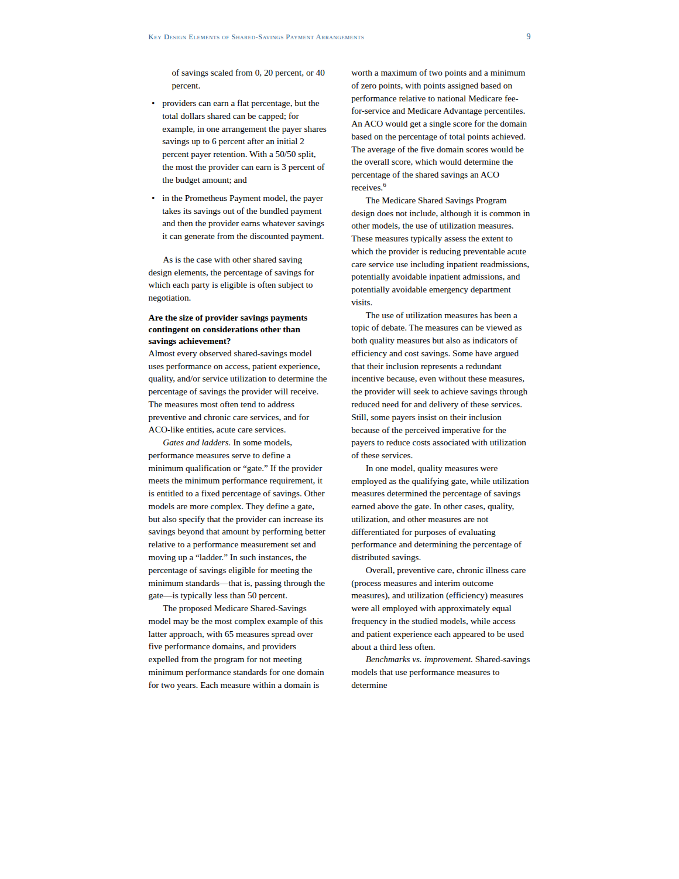Key Design Elements of Shared-Savings Payment Arrangements 9
of savings scaled from 0, 20 percent, or 40 percent.
providers can earn a flat percentage, but the total dollars shared can be capped; for example, in one arrangement the payer shares savings up to 6 percent after an initial 2 percent payer retention. With a 50/50 split, the most the provider can earn is 3 percent of the budget amount; and
in the Prometheus Payment model, the payer takes its savings out of the bundled payment and then the provider earns whatever savings it can generate from the discounted payment.
As is the case with other shared saving design elements, the percentage of savings for which each party is eligible is often subject to negotiation.
Are the size of provider savings payments contingent on considerations other than savings achievement?
Almost every observed shared-savings model uses performance on access, patient experience, quality, and/or service utilization to determine the percentage of savings the provider will receive. The measures most often tend to address preventive and chronic care services, and for ACO-like entities, acute care services.
Gates and ladders. In some models, performance measures serve to define a minimum qualification or “gate.” If the provider meets the minimum performance requirement, it is entitled to a fixed percentage of savings. Other models are more complex. They define a gate, but also specify that the provider can increase its savings beyond that amount by performing better relative to a performance measurement set and moving up a “ladder.” In such instances, the percentage of savings eligible for meeting the minimum standards—that is, passing through the gate—is typically less than 50 percent.
The proposed Medicare Shared-Savings model may be the most complex example of this latter approach, with 65 measures spread over five performance domains, and providers expelled from the program for not meeting minimum performance standards for one domain for two years. Each measure within a domain is worth a maximum of two points and a minimum of zero points, with points assigned based on performance relative to national Medicare fee-for-service and Medicare Advantage percentiles. An ACO would get a single score for the domain based on the percentage of total points achieved. The average of the five domain scores would be the overall score, which would determine the percentage of the shared savings an ACO receives.6
The Medicare Shared Savings Program design does not include, although it is common in other models, the use of utilization measures. These measures typically assess the extent to which the provider is reducing preventable acute care service use including inpatient readmissions, potentially avoidable inpatient admissions, and potentially avoidable emergency department visits.
The use of utilization measures has been a topic of debate. The measures can be viewed as both quality measures but also as indicators of efficiency and cost savings. Some have argued that their inclusion represents a redundant incentive because, even without these measures, the provider will seek to achieve savings through reduced need for and delivery of these services. Still, some payers insist on their inclusion because of the perceived imperative for the payers to reduce costs associated with utilization of these services.
In one model, quality measures were employed as the qualifying gate, while utilization measures determined the percentage of savings earned above the gate. In other cases, quality, utilization, and other measures are not differentiated for purposes of evaluating performance and determining the percentage of distributed savings.
Overall, preventive care, chronic illness care (process measures and interim outcome measures), and utilization (efficiency) measures were all employed with approximately equal frequency in the studied models, while access and patient experience each appeared to be used about a third less often.
Benchmarks vs. improvement. Shared-savings models that use performance measures to determine